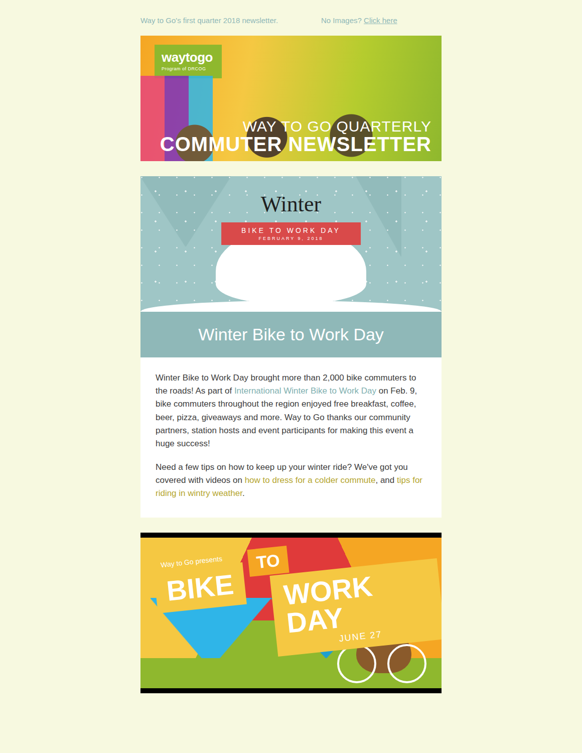Way to Go's first quarter 2018 newsletter.
No Images? Click here
waytogoProgram of DRCOG
WAY TO GO QUARTERLY
COMMUTER NEWSLETTER
Winter
BIKE TO WORK DAYFEBRUARY 9, 2018
Winter Bike to Work Day
Winter Bike to Work Day brought more than 2,000 bike commuters to the roads! As part of International Winter Bike to Work Day on Feb. 9, bike commuters throughout the region enjoyed free breakfast, coffee, beer, pizza, giveaways and more. Way to Go thanks our community partners, station hosts and event participants for making this event a huge success!
Need a few tips on how to keep up your winter ride? We've got you covered with videos on how to dress for a colder commute, and tips for riding in wintry weather.
Way to Go presents
BIKE
TO
WORK DAYJUNE 27